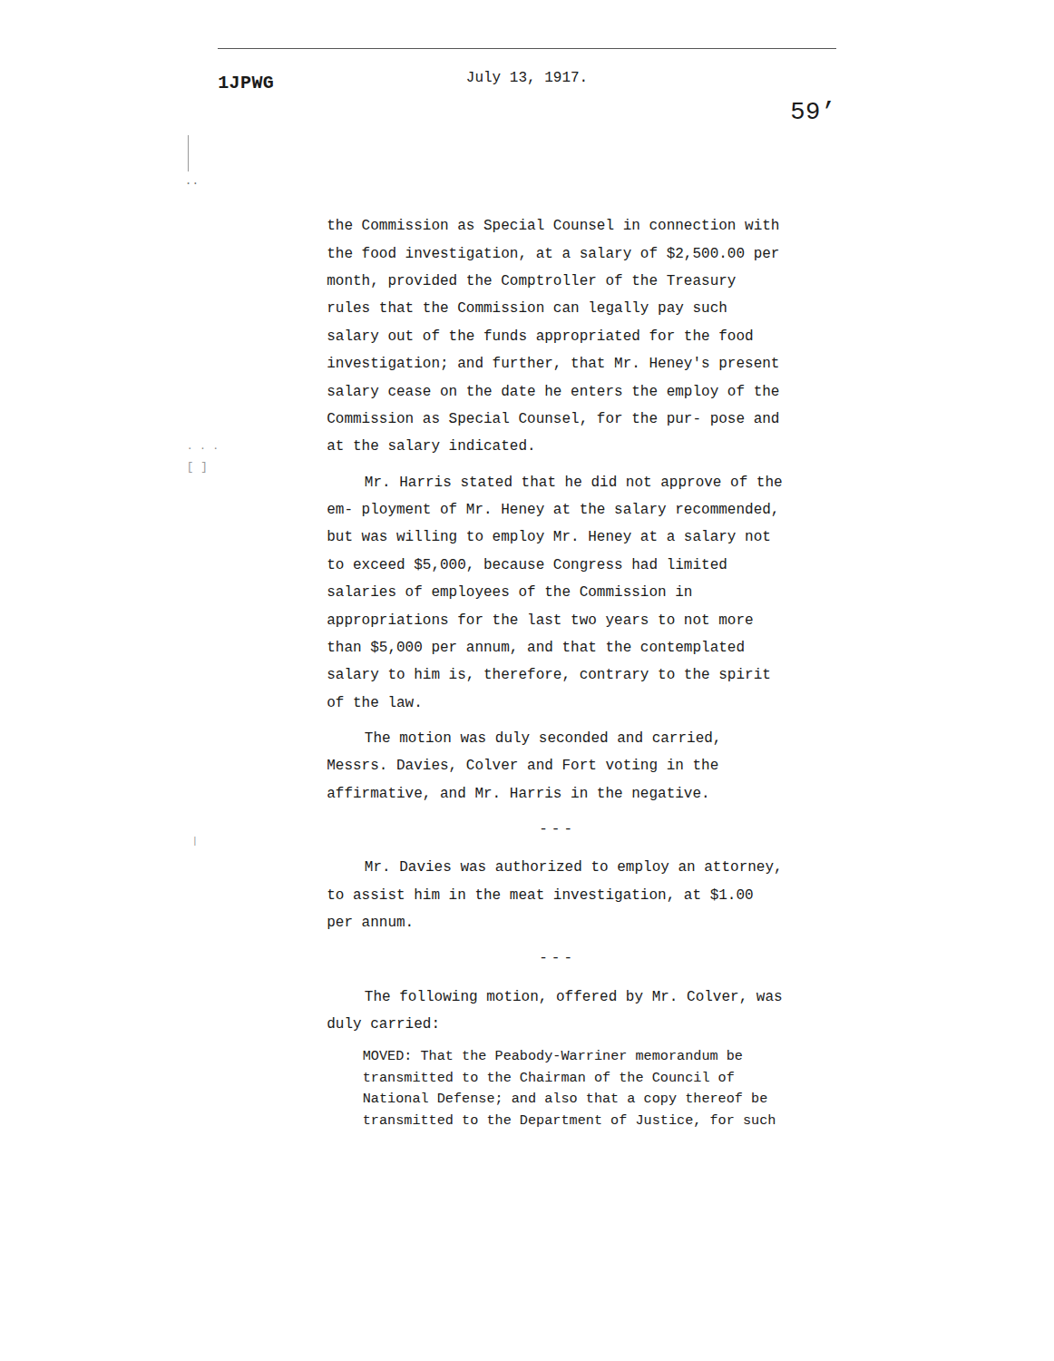1JPWG
July 13, 1917.
59’
..
. . . [ ]
|
the Commission as Special Counsel in connection with the food investigation, at a salary of $2,500.00 per month, provided the Comptroller of the Treasury rules that the Commission can legally pay such salary out of the funds appropriated for the food investigation; and further, that Mr. Heney's present salary cease on the date he enters the employ of the Commission as Special Counsel, for the pur- pose and at the salary indicated.
Mr. Harris stated that he did not approve of the em- ployment of Mr. Heney at the salary recommended, but was willing to employ Mr. Heney at a salary not to exceed $5,000, because Congress had limited salaries of employees of the Commission in appropriations for the last two years to not more than $5,000 per annum, and that the contemplated salary to him is, therefore, contrary to the spirit of the law.
The motion was duly seconded and carried, Messrs. Davies, Colver and Fort voting in the affirmative, and Mr. Harris in the negative.
---
Mr. Davies was authorized to employ an attorney, to assist him in the meat investigation, at $1.00 per annum.
---
The following motion, offered by Mr. Colver, was duly carried:
MOVED: That the Peabody-Warriner memorandum be transmitted to the Chairman of the Council of National Defense; and also that a copy thereof be transmitted to the Department of Justice, for such